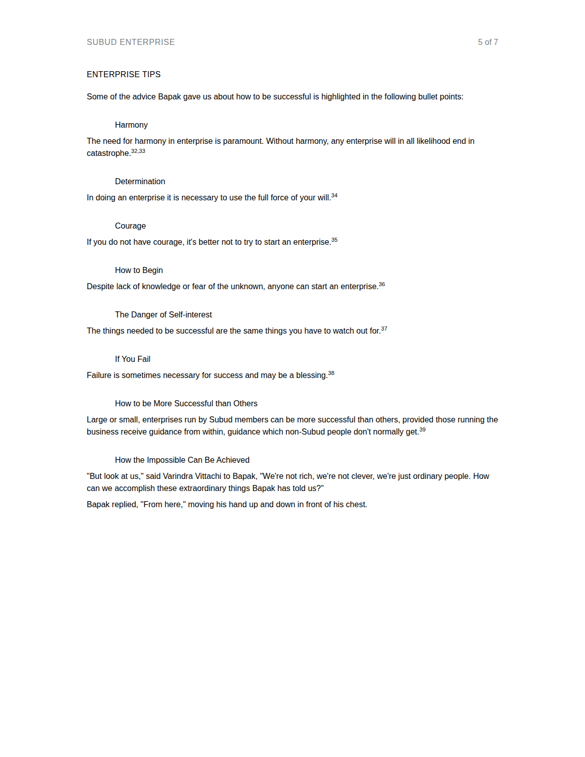Subud Enterprise 5 of 7
ENTERPRISE TIPS
Some of the advice Bapak gave us about how to be successful is highlighted in the following bullet points:
Harmony
The need for harmony in enterprise is paramount. Without harmony, any enterprise will in all likelihood end in catastrophe.32,33
Determination
In doing an enterprise it is necessary to use the full force of your will.34
Courage
If you do not have courage, it's better not to try to start an enterprise.35
How to Begin
Despite lack of knowledge or fear of the unknown, anyone can start an enterprise.36
The Danger of Self-interest
The things needed to be successful are the same things you have to watch out for.37
If You Fail
Failure is sometimes necessary for success and may be a blessing.38
How to be More Successful than Others
Large or small, enterprises run by Subud members can be more successful than others, provided those running the business receive guidance from within, guidance which non-Subud people don't normally get.39
How the Impossible Can Be Achieved
"But look at us," said Varindra Vittachi to Bapak, "We're not rich, we're not clever, we're just ordinary people. How can we accomplish these extraordinary things Bapak has told us?"
Bapak replied, "From here," moving his hand up and down in front of his chest.